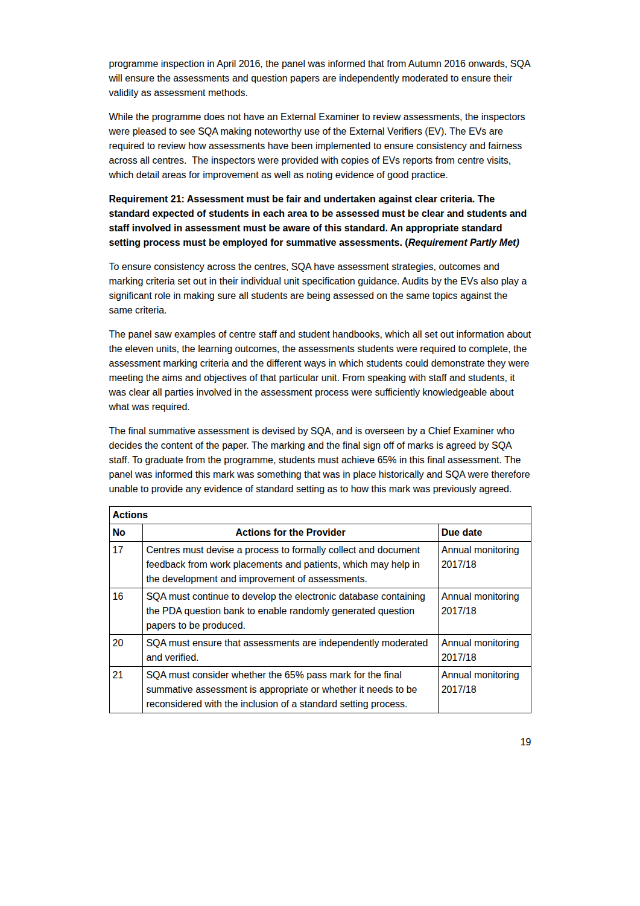programme inspection in April 2016, the panel was informed that from Autumn 2016 onwards, SQA will ensure the assessments and question papers are independently moderated to ensure their validity as assessment methods.
While the programme does not have an External Examiner to review assessments, the inspectors were pleased to see SQA making noteworthy use of the External Verifiers (EV). The EVs are required to review how assessments have been implemented to ensure consistency and fairness across all centres. The inspectors were provided with copies of EVs reports from centre visits, which detail areas for improvement as well as noting evidence of good practice.
Requirement 21: Assessment must be fair and undertaken against clear criteria. The standard expected of students in each area to be assessed must be clear and students and staff involved in assessment must be aware of this standard. An appropriate standard setting process must be employed for summative assessments. (Requirement Partly Met)
To ensure consistency across the centres, SQA have assessment strategies, outcomes and marking criteria set out in their individual unit specification guidance. Audits by the EVs also play a significant role in making sure all students are being assessed on the same topics against the same criteria.
The panel saw examples of centre staff and student handbooks, which all set out information about the eleven units, the learning outcomes, the assessments students were required to complete, the assessment marking criteria and the different ways in which students could demonstrate they were meeting the aims and objectives of that particular unit. From speaking with staff and students, it was clear all parties involved in the assessment process were sufficiently knowledgeable about what was required.
The final summative assessment is devised by SQA, and is overseen by a Chief Examiner who decides the content of the paper. The marking and the final sign off of marks is agreed by SQA staff. To graduate from the programme, students must achieve 65% in this final assessment. The panel was informed this mark was something that was in place historically and SQA were therefore unable to provide any evidence of standard setting as to how this mark was previously agreed.
| Actions |
| No | Actions for the Provider | Due date |
| 17 | Centres must devise a process to formally collect and document feedback from work placements and patients, which may help in the development and improvement of assessments. | Annual monitoring 2017/18 |
| 16 | SQA must continue to develop the electronic database containing the PDA question bank to enable randomly generated question papers to be produced. | Annual monitoring 2017/18 |
| 20 | SQA must ensure that assessments are independently moderated and verified. | Annual monitoring 2017/18 |
| 21 | SQA must consider whether the 65% pass mark for the final summative assessment is appropriate or whether it needs to be reconsidered with the inclusion of a standard setting process. | Annual monitoring 2017/18 |
19